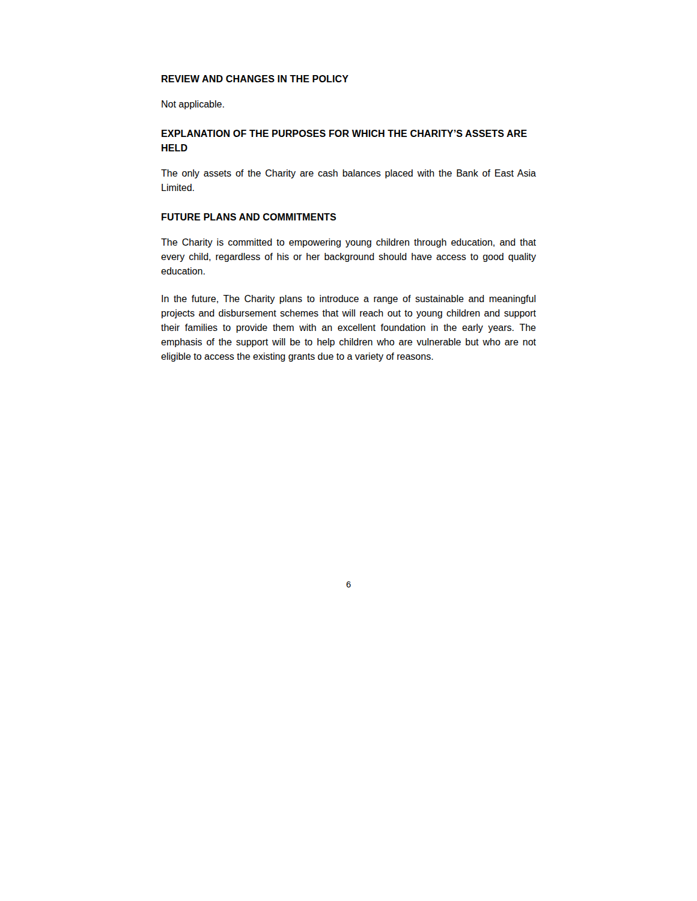REVIEW AND CHANGES IN THE POLICY
Not applicable.
EXPLANATION OF THE PURPOSES FOR WHICH THE CHARITY’S ASSETS ARE HELD
The only assets of the Charity are cash balances placed with the Bank of East Asia Limited.
FUTURE PLANS AND COMMITMENTS
The Charity is committed to empowering young children through education, and that every child, regardless of his or her background should have access to good quality education.
In the future, The Charity plans to introduce a range of sustainable and meaningful projects and disbursement schemes that will reach out to young children and support their families to provide them with an excellent foundation in the early years. The emphasis of the support will be to help children who are vulnerable but who are not eligible to access the existing grants due to a variety of reasons.
6